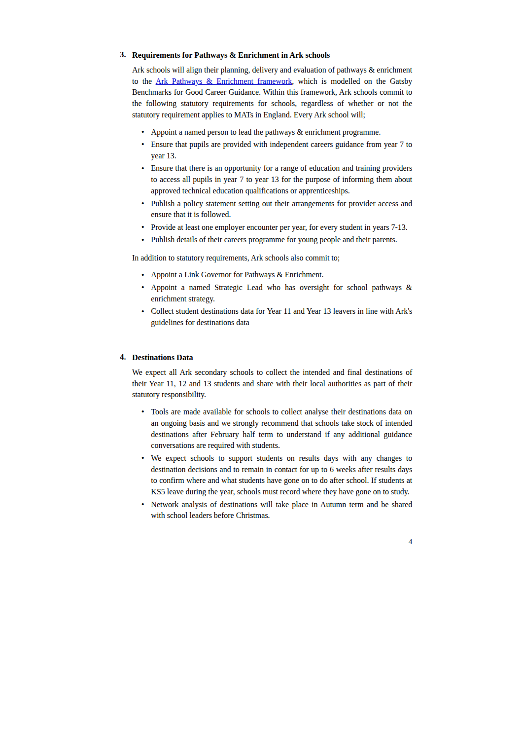Requirements for Pathways & Enrichment in Ark schools
Ark schools will align their planning, delivery and evaluation of pathways & enrichment to the Ark Pathways & Enrichment framework, which is modelled on the Gatsby Benchmarks for Good Career Guidance. Within this framework, Ark schools commit to the following statutory requirements for schools, regardless of whether or not the statutory requirement applies to MATs in England. Every Ark school will;
Appoint a named person to lead the pathways & enrichment programme.
Ensure that pupils are provided with independent careers guidance from year 7 to year 13.
Ensure that there is an opportunity for a range of education and training providers to access all pupils in year 7 to year 13 for the purpose of informing them about approved technical education qualifications or apprenticeships.
Publish a policy statement setting out their arrangements for provider access and ensure that it is followed.
Provide at least one employer encounter per year, for every student in years 7-13.
Publish details of their careers programme for young people and their parents.
In addition to statutory requirements, Ark schools also commit to;
Appoint a Link Governor for Pathways & Enrichment.
Appoint a named Strategic Lead who has oversight for school pathways & enrichment strategy.
Collect student destinations data for Year 11 and Year 13 leavers in line with Ark's guidelines for destinations data
Destinations Data
We expect all Ark secondary schools to collect the intended and final destinations of their Year 11, 12 and 13 students and share with their local authorities as part of their statutory responsibility.
Tools are made available for schools to collect analyse their destinations data on an ongoing basis and we strongly recommend that schools take stock of intended destinations after February half term to understand if any additional guidance conversations are required with students.
We expect schools to support students on results days with any changes to destination decisions and to remain in contact for up to 6 weeks after results days to confirm where and what students have gone on to do after school. If students at KS5 leave during the year, schools must record where they have gone on to study.
Network analysis of destinations will take place in Autumn term and be shared with school leaders before Christmas.
4